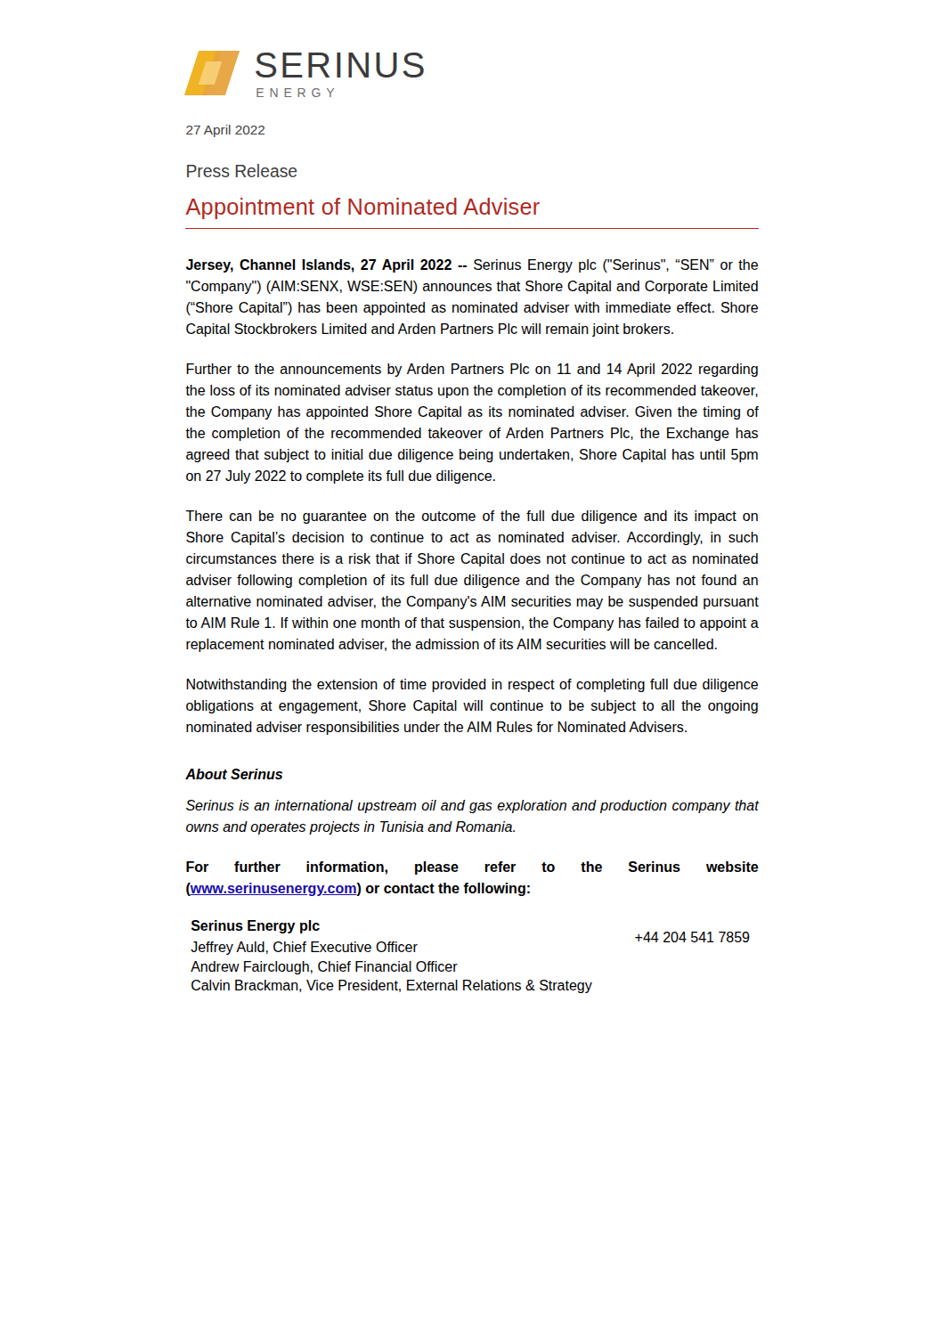SERINUS
ENERGY
27 April 2022
Press Release
Appointment of Nominated Adviser
Jersey, Channel Islands, 27 April 2022 -- Serinus Energy plc ("Serinus", “SEN” or the "Company") (AIM:SENX, WSE:SEN) announces that Shore Capital and Corporate Limited (“Shore Capital”) has been appointed as nominated adviser with immediate effect. Shore Capital Stockbrokers Limited and Arden Partners Plc will remain joint brokers.
Further to the announcements by Arden Partners Plc on 11 and 14 April 2022 regarding the loss of its nominated adviser status upon the completion of its recommended takeover, the Company has appointed Shore Capital as its nominated adviser. Given the timing of the completion of the recommended takeover of Arden Partners Plc, the Exchange has agreed that subject to initial due diligence being undertaken, Shore Capital has until 5pm on 27 July 2022 to complete its full due diligence.
There can be no guarantee on the outcome of the full due diligence and its impact on Shore Capital’s decision to continue to act as nominated adviser. Accordingly, in such circumstances there is a risk that if Shore Capital does not continue to act as nominated adviser following completion of its full due diligence and the Company has not found an alternative nominated adviser, the Company's AIM securities may be suspended pursuant to AIM Rule 1. If within one month of that suspension, the Company has failed to appoint a replacement nominated adviser, the admission of its AIM securities will be cancelled.
Notwithstanding the extension of time provided in respect of completing full due diligence obligations at engagement, Shore Capital will continue to be subject to all the ongoing nominated adviser responsibilities under the AIM Rules for Nominated Advisers.
About Serinus
Serinus is an international upstream oil and gas exploration and production company that owns and operates projects in Tunisia and Romania.
For further information, please refer to the Serinus website (www.serinusenergy.com) or contact the following:
Serinus Energy plc
Jeffrey Auld, Chief Executive Officer
Andrew Fairclough, Chief Financial Officer
Calvin Brackman, Vice President, External Relations & Strategy
+44 204 541 7859